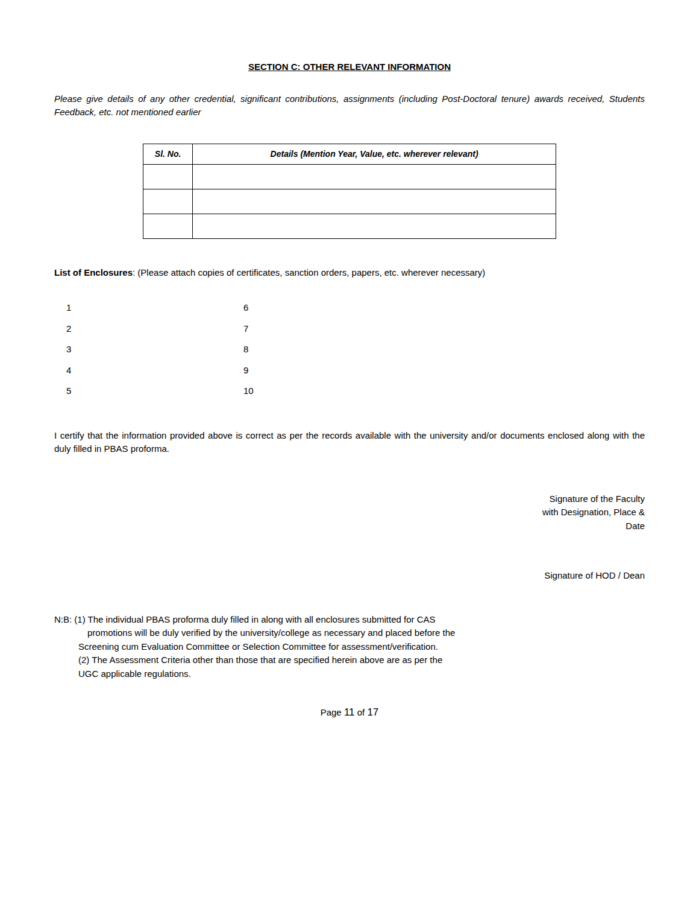SECTION C: OTHER RELEVANT INFORMATION
Please give details of any other credential, significant contributions, assignments (including Post-Doctoral tenure) awards received, Students Feedback, etc. not mentioned earlier
| Sl. No. | Details (Mention Year, Value, etc. wherever relevant) |
| --- | --- |
List of Enclosures: (Please attach copies of certificates, sanction orders, papers, etc. wherever necessary)
| 1 | 6 |
| 2 | 7 |
| 3 | 8 |
| 4 | 9 |
| 5 | 10 |
I certify that the information provided above is correct as per the records available with the university and/or documents enclosed along with the duly filled in PBAS proforma.
Signature of the Faculty
with Designation, Place &
Date
Signature of HOD / Dean
N:B: (1) The individual PBAS proforma duly filled in along with all enclosures submitted for CAS
promotions will be duly verified by the university/college as necessary and placed before the
Screening cum Evaluation Committee or Selection Committee for assessment/verification.
(2) The Assessment Criteria other than those that are specified herein above are as per the
UGC applicable regulations.
Page 11 of 17